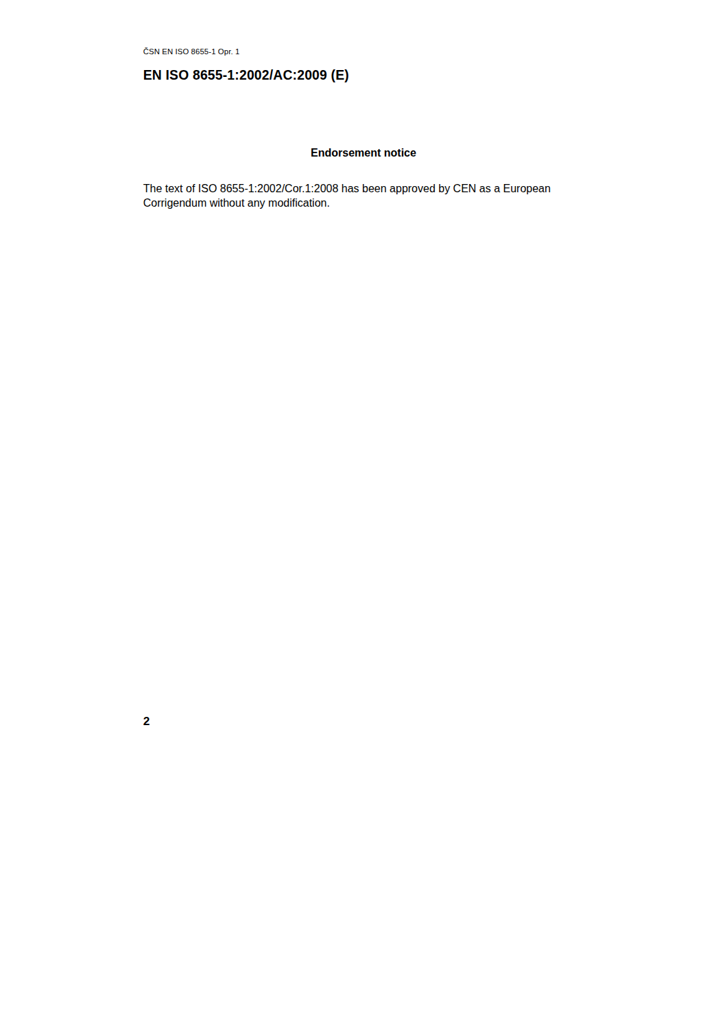ČSN EN ISO 8655-1 Opr. 1
EN ISO 8655-1:2002/AC:2009 (E)
Endorsement notice
The text of ISO 8655-1:2002/Cor.1:2008 has been approved by CEN as a European Corrigendum without any modification.
2